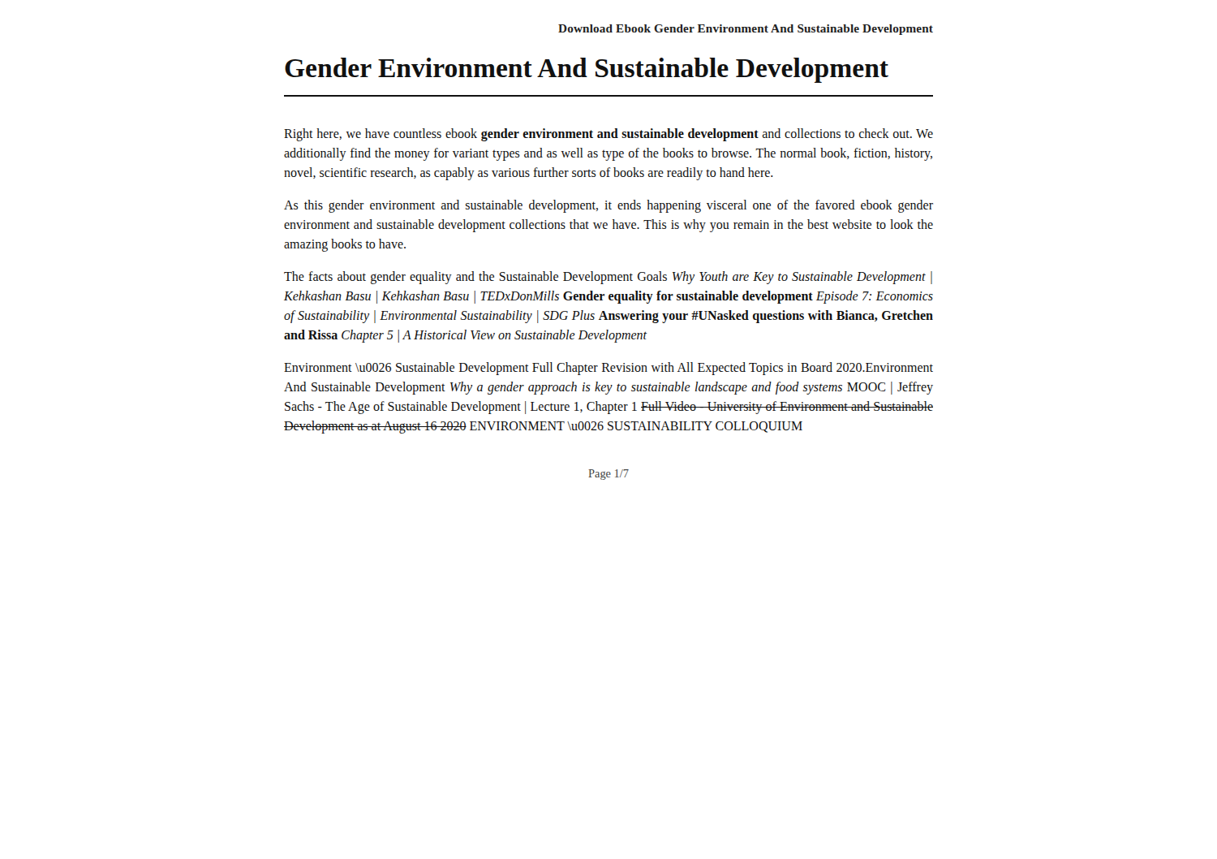Download Ebook Gender Environment And Sustainable Development
Gender Environment And Sustainable Development
Right here, we have countless ebook gender environment and sustainable development and collections to check out. We additionally find the money for variant types and as well as type of the books to browse. The normal book, fiction, history, novel, scientific research, as capably as various further sorts of books are readily to hand here.
As this gender environment and sustainable development, it ends happening visceral one of the favored ebook gender environment and sustainable development collections that we have. This is why you remain in the best website to look the amazing books to have.
The facts about gender equality and the Sustainable Development Goals Why Youth are Key to Sustainable Development | Kehkashan Basu | Kehkashan Basu | TEDxDonMills Gender equality for sustainable development Episode 7: Economics of Sustainability | Environmental Sustainability | SDG Plus Answering your #UNasked questions with Bianca, Gretchen and Rissa Chapter 5 | A Historical View on Sustainable Development
Environment \u0026 Sustainable Development Full Chapter Revision with All Expected Topics in Board 2020.Environment And Sustainable Development Why a gender approach is key to sustainable landscape and food systems MOOC | Jeffrey Sachs - The Age of Sustainable Development | Lecture 1, Chapter 1 Full Video - University of Environment and Sustainable Development as at August 16 2020 ENVIRONMENT \u0026 SUSTAINABILITY COLLOQUIUM
Page 1/7